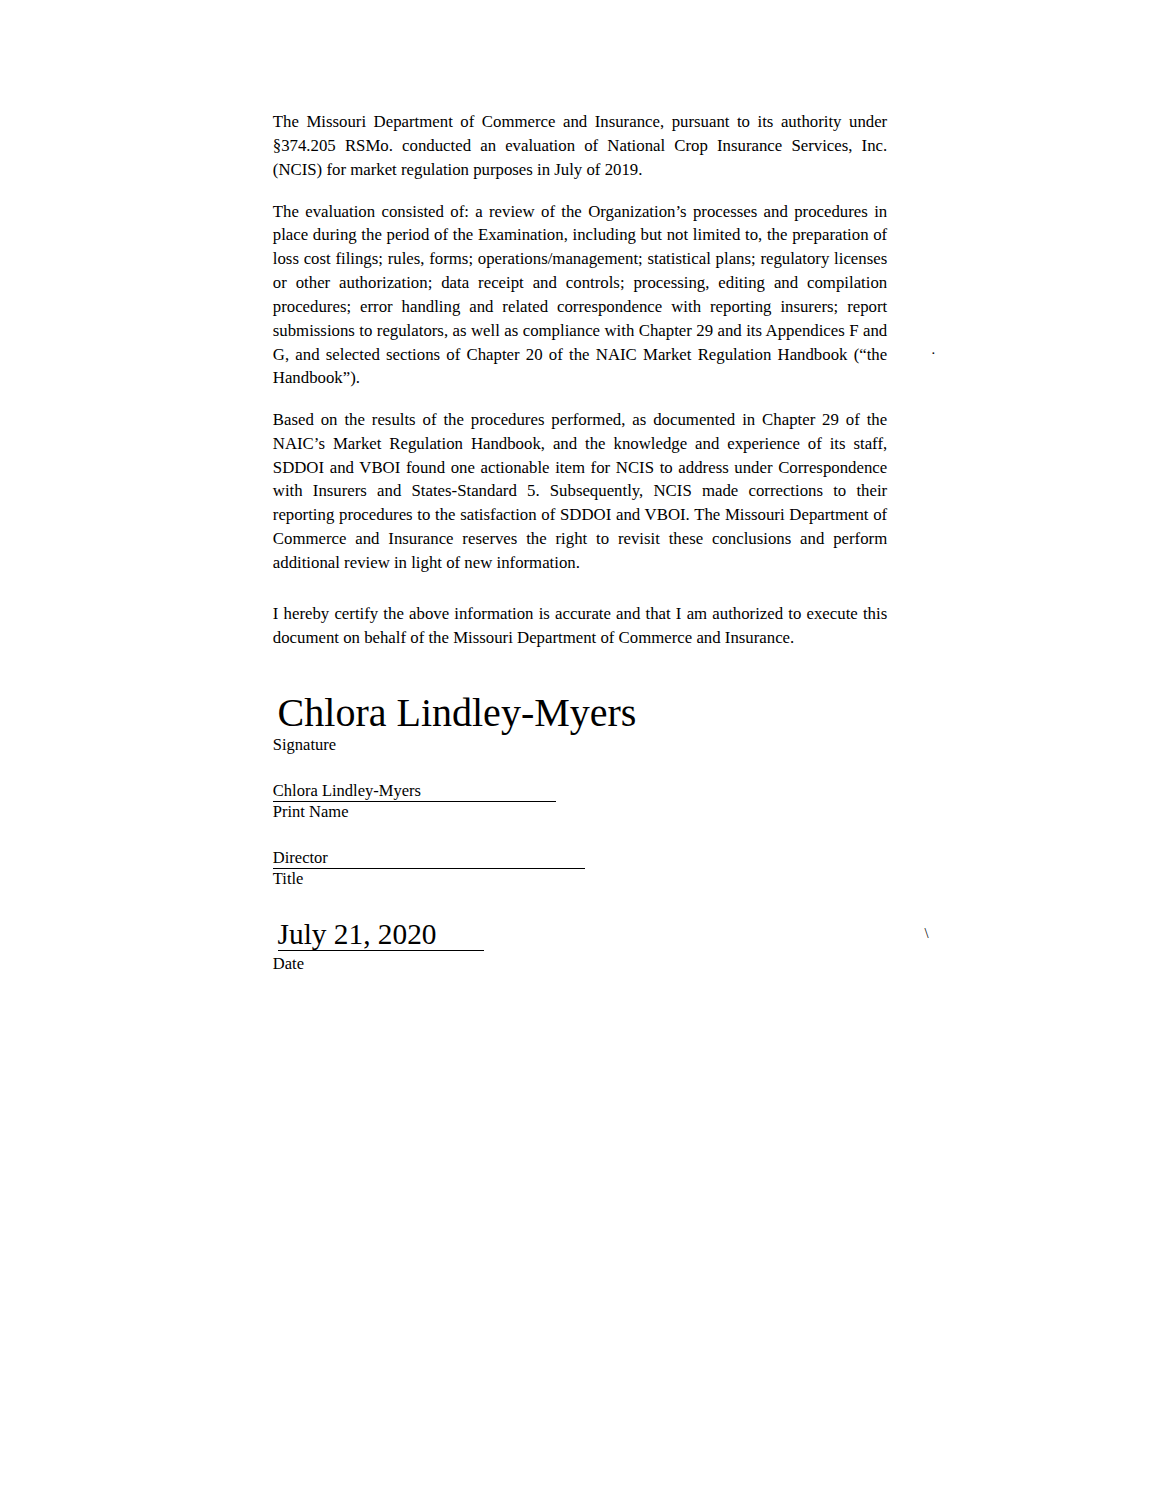The Missouri Department of Commerce and Insurance, pursuant to its authority under §374.205 RSMo. conducted an evaluation of National Crop Insurance Services, Inc. (NCIS) for market regulation purposes in July of 2019.
The evaluation consisted of: a review of the Organization’s processes and procedures in place during the period of the Examination, including but not limited to, the preparation of loss cost filings; rules, forms; operations/management; statistical plans; regulatory licenses or other authorization; data receipt and controls; processing, editing and compilation procedures; error handling and related correspondence with reporting insurers; report submissions to regulators, as well as compliance with Chapter 29 and its Appendices F and G, and selected sections of Chapter 20 of the NAIC Market Regulation Handbook (“the Handbook”).
Based on the results of the procedures performed, as documented in Chapter 29 of the NAIC’s Market Regulation Handbook, and the knowledge and experience of its staff, SDDOI and VBOI found one actionable item for NCIS to address under Correspondence with Insurers and States-Standard 5. Subsequently, NCIS made corrections to their reporting procedures to the satisfaction of SDDOI and VBOI. The Missouri Department of Commerce and Insurance reserves the right to revisit these conclusions and perform additional review in light of new information.
I hereby certify the above information is accurate and that I am authorized to execute this document on behalf of the Missouri Department of Commerce and Insurance.
Chlora Lindley-Myers
Signature
Chlora Lindley-Myers
Print Name
Director
Title
July 21, 2020
Date
.
\